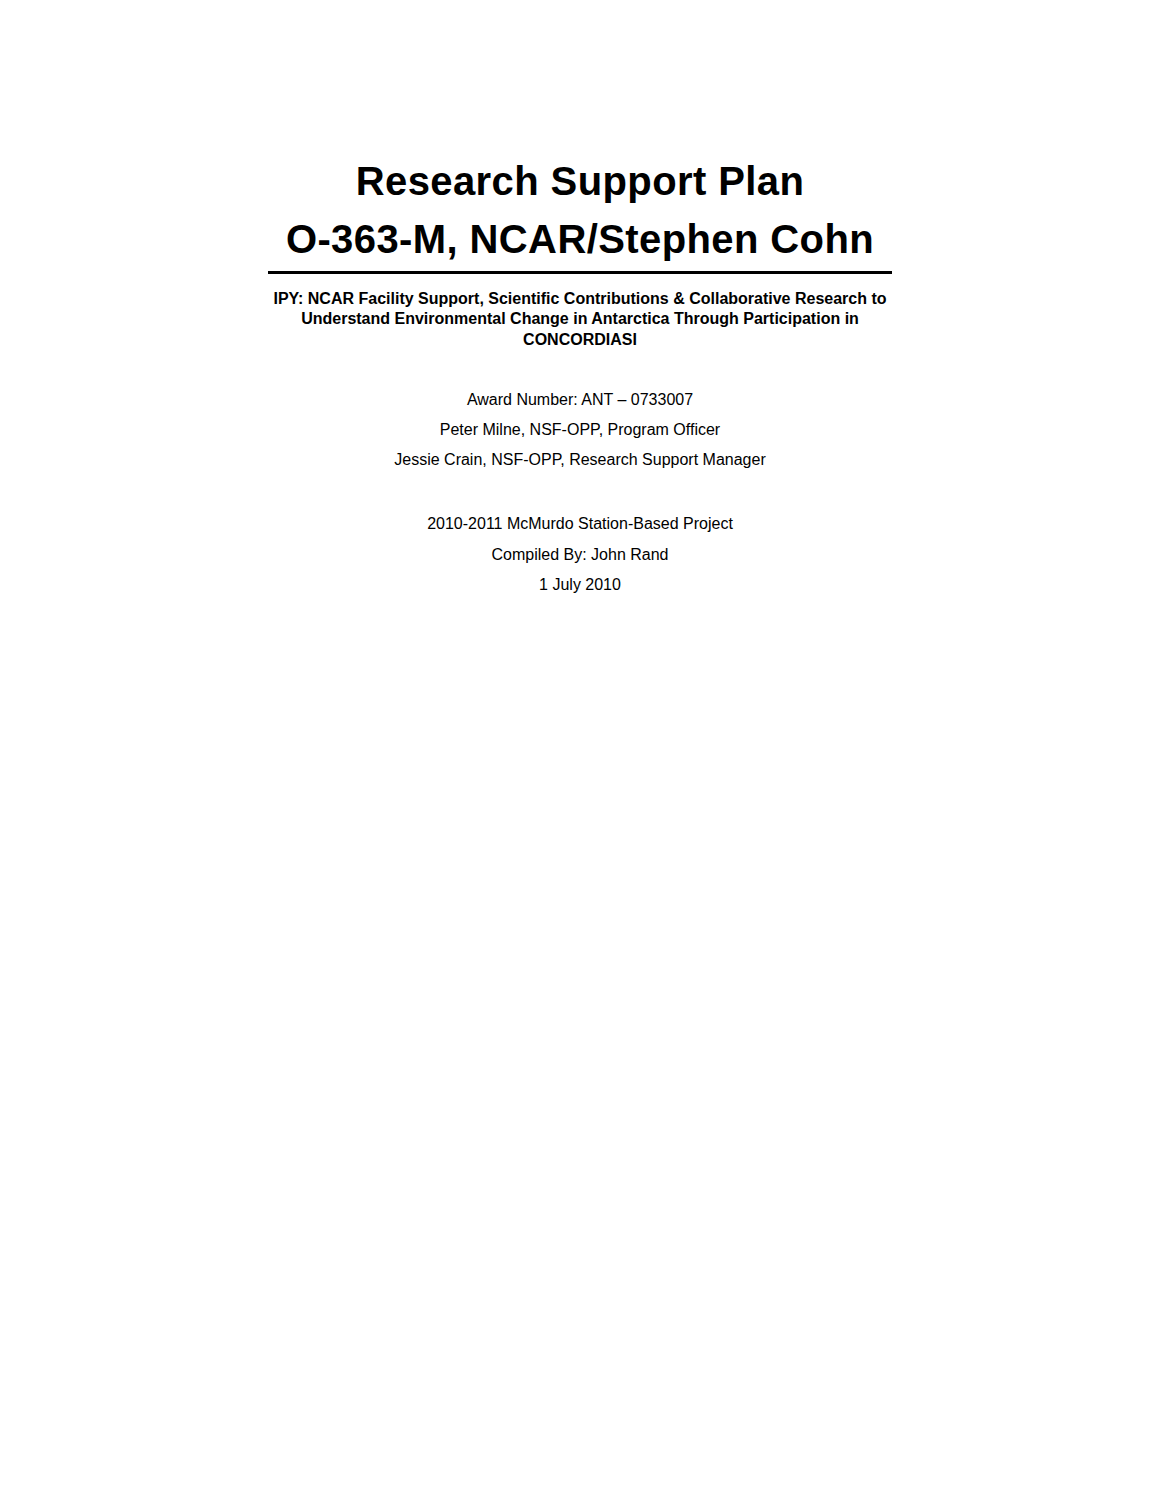Research Support Plan
O-363-M, NCAR/Stephen Cohn
IPY: NCAR Facility Support, Scientific Contributions & Collaborative Research to Understand Environmental Change in Antarctica Through Participation in CONCORDIASI
Award Number: ANT – 0733007
Peter Milne, NSF-OPP, Program Officer
Jessie Crain, NSF-OPP, Research Support Manager
2010-2011 McMurdo Station-Based Project
Compiled By: John Rand
1 July 2010